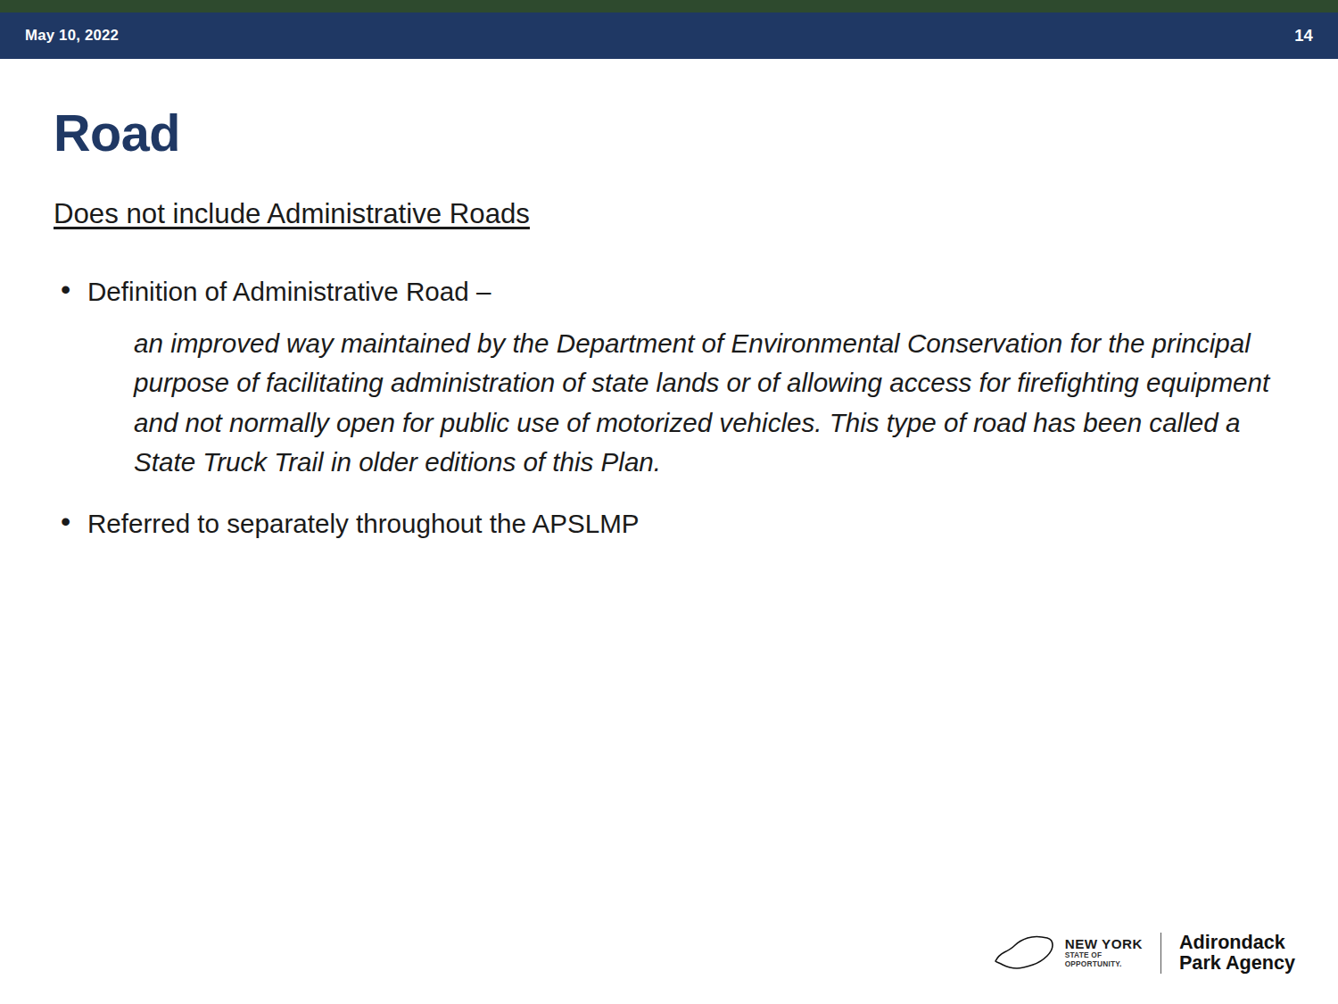May 10, 2022 14
Road
Does not include Administrative Roads
Definition of Administrative Road – an improved way maintained by the Department of Environmental Conservation for the principal purpose of facilitating administration of state lands or of allowing access for firefighting equipment and not normally open for public use of motorized vehicles. This type of road has been called a State Truck Trail in older editions of this Plan.
Referred to separately throughout the APSLMP
NEW YORK STATE OF OPPORTUNITY.
Adirondack
Park Agency